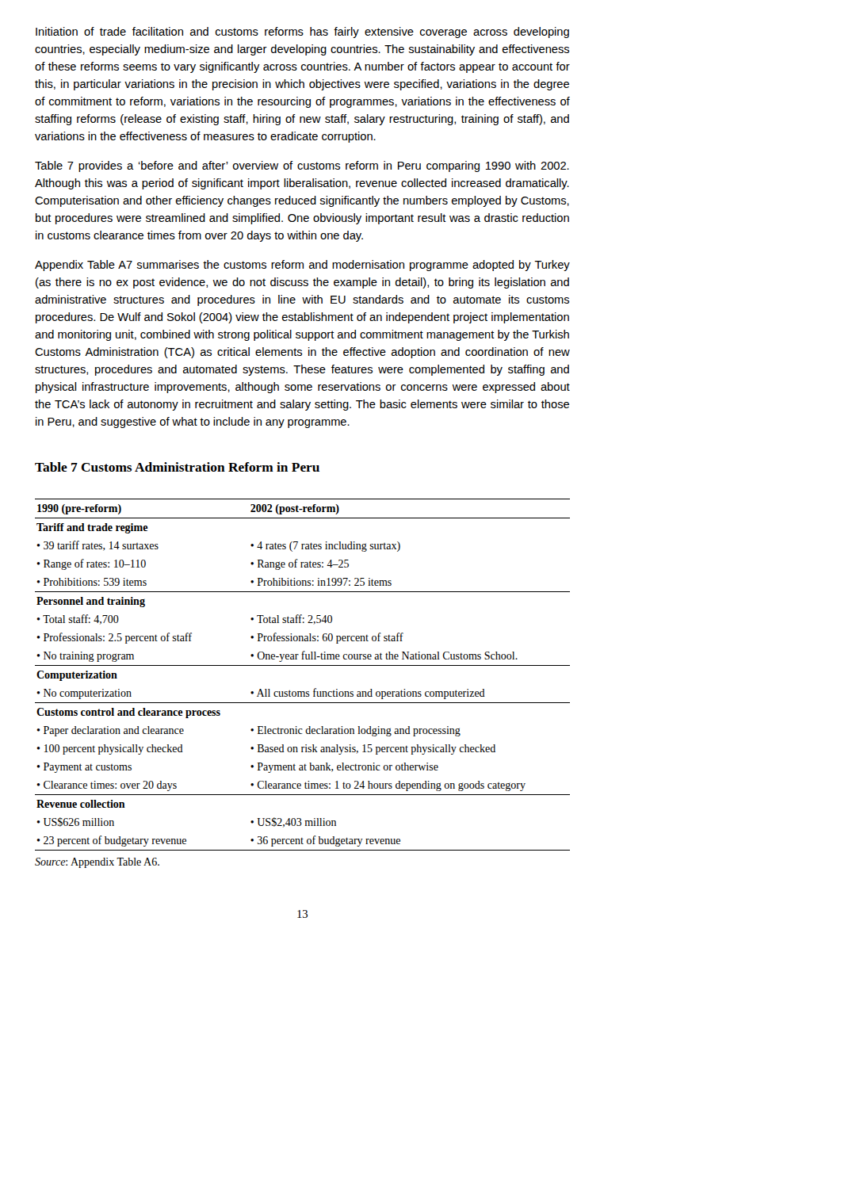Initiation of trade facilitation and customs reforms has fairly extensive coverage across developing countries, especially medium-size and larger developing countries. The sustainability and effectiveness of these reforms seems to vary significantly across countries. A number of factors appear to account for this, in particular variations in the precision in which objectives were specified, variations in the degree of commitment to reform, variations in the resourcing of programmes, variations in the effectiveness of staffing reforms (release of existing staff, hiring of new staff, salary restructuring, training of staff), and variations in the effectiveness of measures to eradicate corruption.
Table 7 provides a ‘before and after’ overview of customs reform in Peru comparing 1990 with 2002. Although this was a period of significant import liberalisation, revenue collected increased dramatically. Computerisation and other efficiency changes reduced significantly the numbers employed by Customs, but procedures were streamlined and simplified. One obviously important result was a drastic reduction in customs clearance times from over 20 days to within one day.
Appendix Table A7 summarises the customs reform and modernisation programme adopted by Turkey (as there is no ex post evidence, we do not discuss the example in detail), to bring its legislation and administrative structures and procedures in line with EU standards and to automate its customs procedures. De Wulf and Sokol (2004) view the establishment of an independent project implementation and monitoring unit, combined with strong political support and commitment management by the Turkish Customs Administration (TCA) as critical elements in the effective adoption and coordination of new structures, procedures and automated systems. These features were complemented by staffing and physical infrastructure improvements, although some reservations or concerns were expressed about the TCA’s lack of autonomy in recruitment and salary setting. The basic elements were similar to those in Peru, and suggestive of what to include in any programme.
Table 7 Customs Administration Reform in Peru
| 1990 (pre-reform) | 2002 (post-reform) |
| --- | --- |
| Tariff and trade regime |
| • 39 tariff rates, 14 surtaxes | • 4 rates (7 rates including surtax) |
| • Range of rates: 10–110 | • Range of rates: 4–25 |
| • Prohibitions: 539 items | • Prohibitions: in1997: 25 items |
| Personnel and training |
| • Total staff: 4,700 | • Total staff: 2,540 |
| • Professionals: 2.5 percent of staff | • Professionals: 60 percent of staff |
| • No training program | • One-year full-time course at the National Customs School. |
| Computerization |
| • No computerization | • All customs functions and operations computerized |
| Customs control and clearance process |
| • Paper declaration and clearance | • Electronic declaration lodging and processing |
| • 100 percent physically checked | • Based on risk analysis, 15 percent physically checked |
| • Payment at customs | • Payment at bank, electronic or otherwise |
| • Clearance times: over 20 days | • Clearance times: 1 to 24 hours depending on goods category |
| Revenue collection |
| • US$626 million | • US$2,403 million |
| • 23 percent of budgetary revenue | • 36 percent of budgetary revenue |
Source: Appendix Table A6.
13